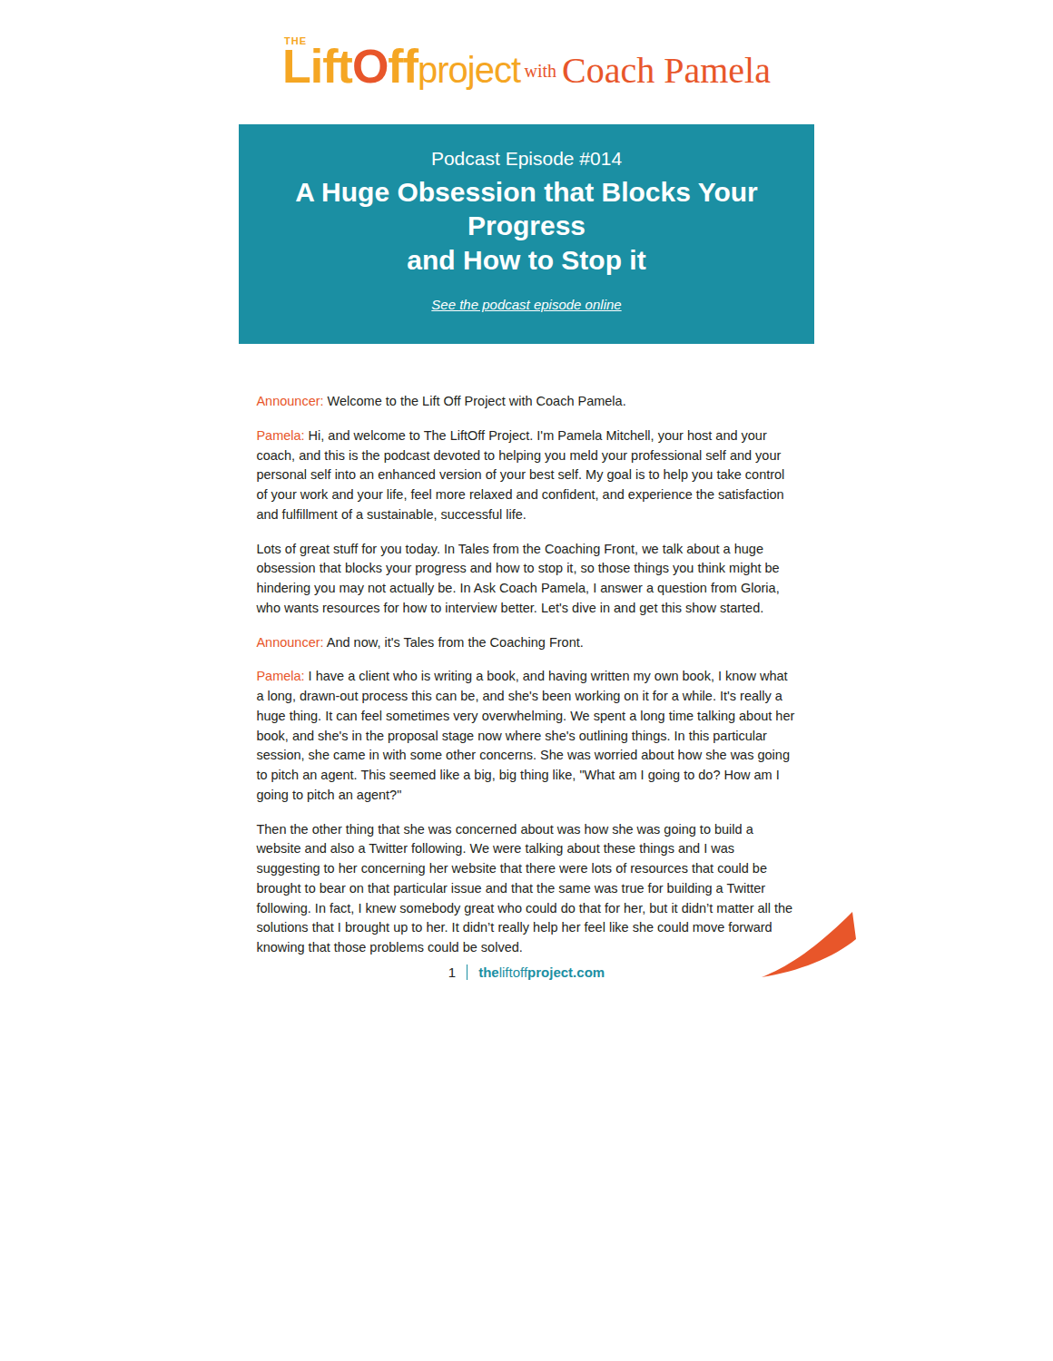THE LiftOff project with Coach Pamela
Podcast Episode #014
A Huge Obsession that Blocks Your Progress
and How to Stop it
See the podcast episode online
Announcer: Welcome to the Lift Off Project with Coach Pamela.
Pamela: Hi, and welcome to The LiftOff Project. I'm Pamela Mitchell, your host and your coach, and this is the podcast devoted to helping you meld your professional self and your personal self into an enhanced version of your best self. My goal is to help you take control of your work and your life, feel more relaxed and confident, and experience the satisfaction and fulfillment of a sustainable, successful life.
Lots of great stuff for you today. In Tales from the Coaching Front, we talk about a huge obsession that blocks your progress and how to stop it, so those things you think might be hindering you may not actually be. In Ask Coach Pamela, I answer a question from Gloria, who wants resources for how to interview better. Let's dive in and get this show started.
Announcer: And now, it's Tales from the Coaching Front.
Pamela: I have a client who is writing a book, and having written my own book, I know what a long, drawn-out process this can be, and she's been working on it for a while. It's really a huge thing. It can feel sometimes very overwhelming. We spent a long time talking about her book, and she's in the proposal stage now where she's outlining things. In this particular session, she came in with some other concerns. She was worried about how she was going to pitch an agent. This seemed like a big, big thing like, "What am I going to do? How am I going to pitch an agent?"
Then the other thing that she was concerned about was how she was going to build a website and also a Twitter following. We were talking about these things and I was suggesting to her concerning her website that there were lots of resources that could be brought to bear on that particular issue and that the same was true for building a Twitter following. In fact, I knew somebody great who could do that for her, but it didn’t matter all the solutions that I brought up to her. It didn’t really help her feel like she could move forward knowing that those problems could be solved.
1 theliftoffproject.com